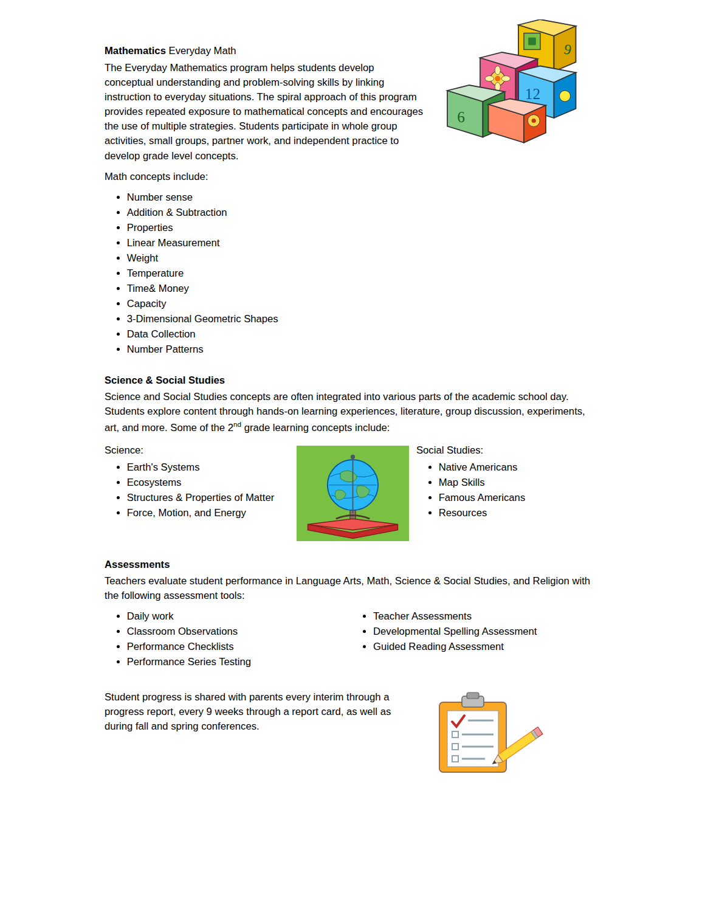9 12 6
Mathematics Everyday Math
The Everyday Mathematics program helps students develop conceptual understanding and problem-solving skills by linking instruction to everyday situations. The spiral approach of this program provides repeated exposure to mathematical concepts and encourages the use of multiple strategies. Students participate in whole group activities, small groups, partner work, and independent practice to develop grade level concepts.
Math concepts include:
Number sense
Addition & Subtraction
Properties
Linear Measurement
Weight
Temperature
Time& Money
Capacity
3-Dimensional Geometric Shapes
Data Collection
Number Patterns
Science & Social Studies
Science and Social Studies concepts are often integrated into various parts of the academic school day. Students explore content through hands-on learning experiences, literature, group discussion, experiments, art, and more. Some of the 2nd grade learning concepts include:
Science:
Earth's Systems
Ecosystems
Structures & Properties of Matter
Force, Motion, and Energy
Social Studies:
Native Americans
Map Skills
Famous Americans
Resources
Assessments
Teachers evaluate student performance in Language Arts, Math, Science & Social Studies, and Religion with the following assessment tools:
Daily work
Classroom Observations
Performance Checklists
Performance Series Testing
Teacher Assessments
Developmental Spelling Assessment
Guided Reading Assessment
Student progress is shared with parents every interim through a progress report, every 9 weeks through a report card, as well as during fall and spring conferences.